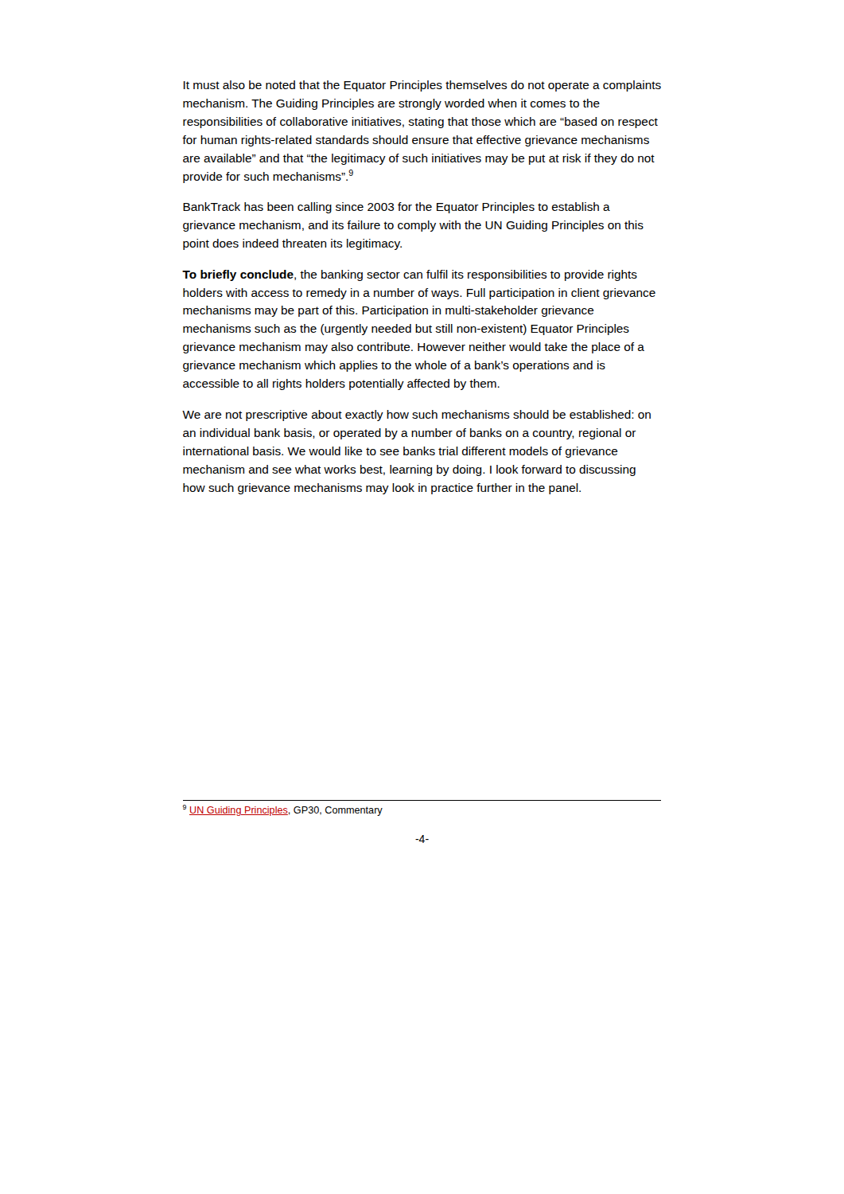It must also be noted that the Equator Principles themselves do not operate a complaints mechanism. The Guiding Principles are strongly worded when it comes to the responsibilities of collaborative initiatives, stating that those which are “based on respect for human rights-related standards should ensure that effective grievance mechanisms are available” and that “the legitimacy of such initiatives may be put at risk if they do not provide for such mechanisms”.9
BankTrack has been calling since 2003 for the Equator Principles to establish a grievance mechanism, and its failure to comply with the UN Guiding Principles on this point does indeed threaten its legitimacy.
To briefly conclude, the banking sector can fulfil its responsibilities to provide rights holders with access to remedy in a number of ways. Full participation in client grievance mechanisms may be part of this. Participation in multi-stakeholder grievance mechanisms such as the (urgently needed but still non-existent) Equator Principles grievance mechanism may also contribute. However neither would take the place of a grievance mechanism which applies to the whole of a bank’s operations and is accessible to all rights holders potentially affected by them.
We are not prescriptive about exactly how such mechanisms should be established: on an individual bank basis, or operated by a number of banks on a country, regional or international basis. We would like to see banks trial different models of grievance mechanism and see what works best, learning by doing. I look forward to discussing how such grievance mechanisms may look in practice further in the panel.
9 UN Guiding Principles, GP30, Commentary
-4-